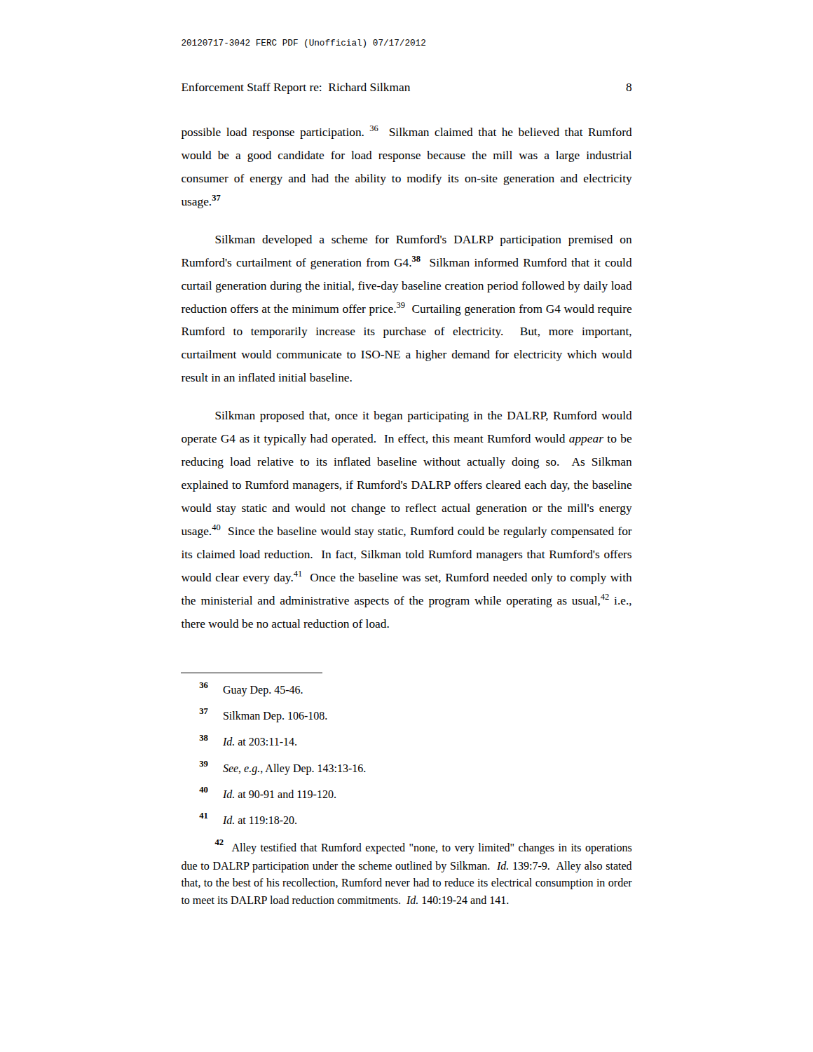20120717-3042 FERC PDF (Unofficial) 07/17/2012
Enforcement Staff Report re: Richard Silkman
8
possible load response participation. 36 Silkman claimed that he believed that Rumford would be a good candidate for load response because the mill was a large industrial consumer of energy and had the ability to modify its on-site generation and electricity usage.37
Silkman developed a scheme for Rumford's DALRP participation premised on Rumford's curtailment of generation from G4.38 Silkman informed Rumford that it could curtail generation during the initial, five-day baseline creation period followed by daily load reduction offers at the minimum offer price.39 Curtailing generation from G4 would require Rumford to temporarily increase its purchase of electricity. But, more important, curtailment would communicate to ISO-NE a higher demand for electricity which would result in an inflated initial baseline.
Silkman proposed that, once it began participating in the DALRP, Rumford would operate G4 as it typically had operated. In effect, this meant Rumford would appear to be reducing load relative to its inflated baseline without actually doing so. As Silkman explained to Rumford managers, if Rumford's DALRP offers cleared each day, the baseline would stay static and would not change to reflect actual generation or the mill's energy usage.40 Since the baseline would stay static, Rumford could be regularly compensated for its claimed load reduction. In fact, Silkman told Rumford managers that Rumford's offers would clear every day.41 Once the baseline was set, Rumford needed only to comply with the ministerial and administrative aspects of the program while operating as usual,42 i.e., there would be no actual reduction of load.
36 Guay Dep. 45-46.
37 Silkman Dep. 106-108.
38 Id. at 203:11-14.
39 See, e.g., Alley Dep. 143:13-16.
40 Id. at 90-91 and 119-120.
41 Id. at 119:18-20.
42 Alley testified that Rumford expected "none, to very limited" changes in its operations due to DALRP participation under the scheme outlined by Silkman. Id. 139:7-9. Alley also stated that, to the best of his recollection, Rumford never had to reduce its electrical consumption in order to meet its DALRP load reduction commitments. Id. 140:19-24 and 141.